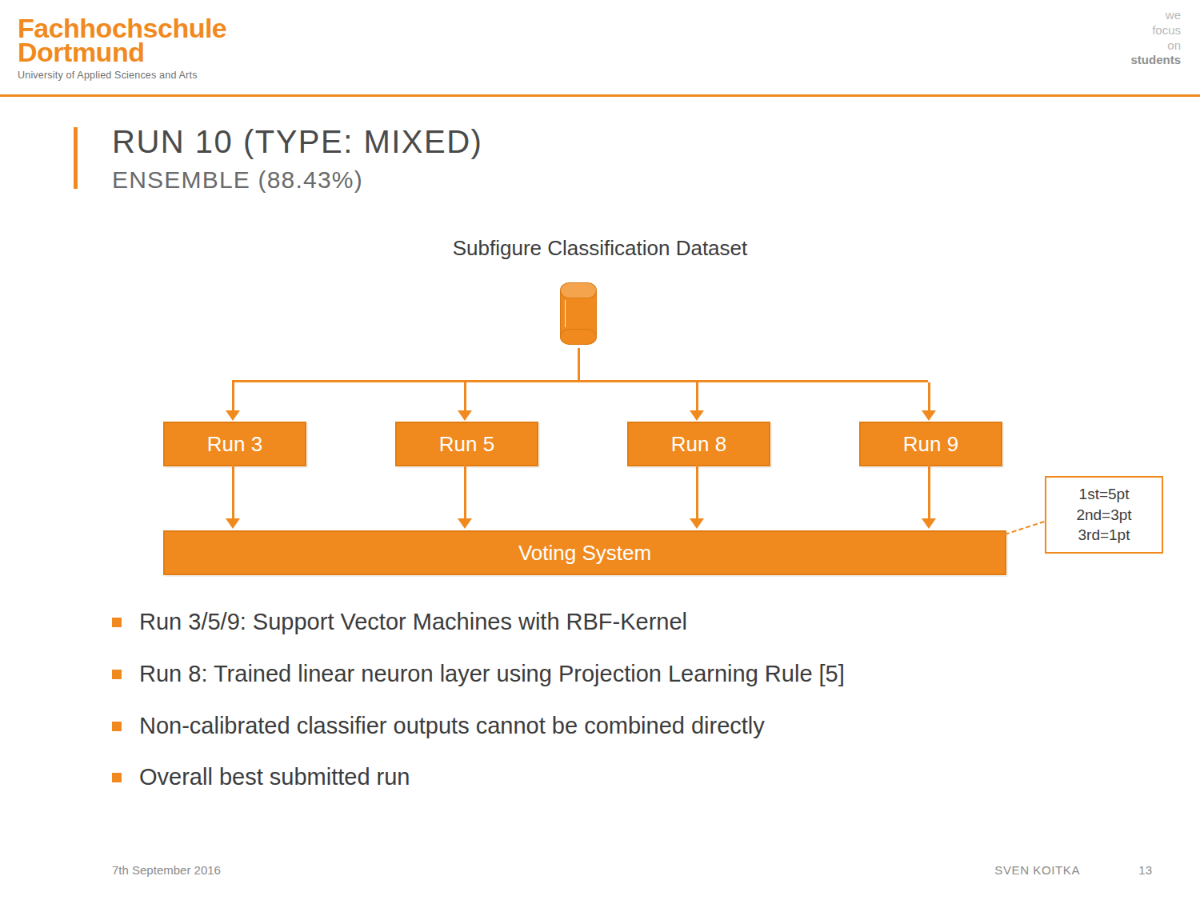Fachhochschule Dortmund University of Applied Sciences and Arts
we
focus
on
students
RUN 10 (TYPE: MIXED)
ENSEMBLE (88.43%)
Subfigure Classification Dataset
Run 3
Run 5
Run 8
Run 9
Voting System
1st=5pt
2nd=3pt
3rd=1pt
Run 3/5/9: Support Vector Machines with RBF-Kernel
Run 8: Trained linear neuron layer using Projection Learning Rule [5]
Non-calibrated classifier outputs cannot be combined directly
Overall best submitted run
7th September 2016 SVEN KOITKA 13